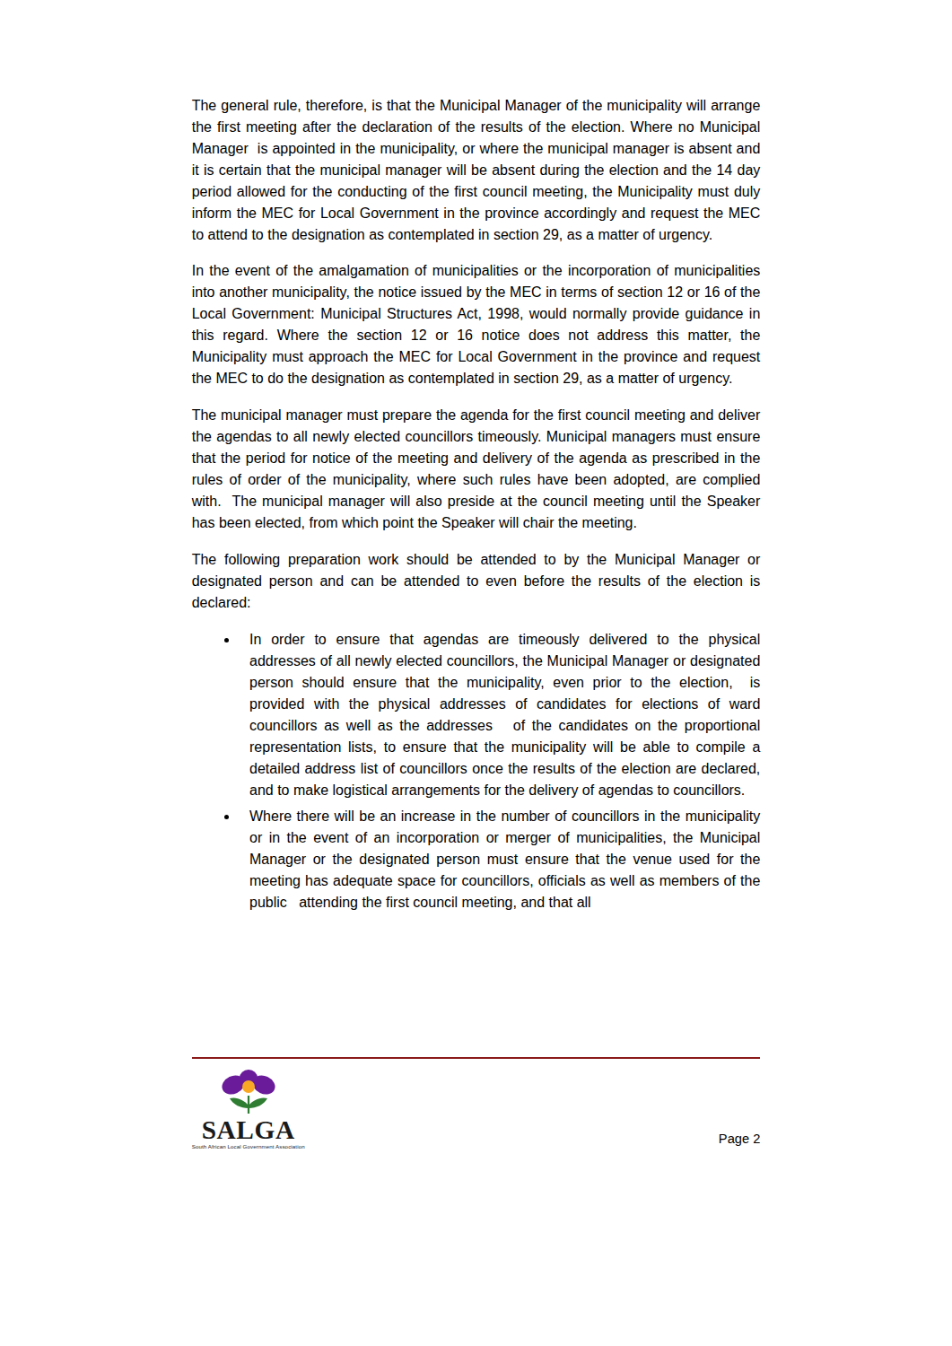The general rule, therefore, is that the Municipal Manager of the municipality will arrange the first meeting after the declaration of the results of the election. Where no Municipal Manager is appointed in the municipality, or where the municipal manager is absent and it is certain that the municipal manager will be absent during the election and the 14 day period allowed for the conducting of the first council meeting, the Municipality must duly inform the MEC for Local Government in the province accordingly and request the MEC to attend to the designation as contemplated in section 29, as a matter of urgency.
In the event of the amalgamation of municipalities or the incorporation of municipalities into another municipality, the notice issued by the MEC in terms of section 12 or 16 of the Local Government: Municipal Structures Act, 1998, would normally provide guidance in this regard. Where the section 12 or 16 notice does not address this matter, the Municipality must approach the MEC for Local Government in the province and request the MEC to do the designation as contemplated in section 29, as a matter of urgency.
The municipal manager must prepare the agenda for the first council meeting and deliver the agendas to all newly elected councillors timeously. Municipal managers must ensure that the period for notice of the meeting and delivery of the agenda as prescribed in the rules of order of the municipality, where such rules have been adopted, are complied with. The municipal manager will also preside at the council meeting until the Speaker has been elected, from which point the Speaker will chair the meeting.
The following preparation work should be attended to by the Municipal Manager or designated person and can be attended to even before the results of the election is declared:
In order to ensure that agendas are timeously delivered to the physical addresses of all newly elected councillors, the Municipal Manager or designated person should ensure that the municipality, even prior to the election, is provided with the physical addresses of candidates for elections of ward councillors as well as the addresses of the candidates on the proportional representation lists, to ensure that the municipality will be able to compile a detailed address list of councillors once the results of the election are declared, and to make logistical arrangements for the delivery of agendas to councillors.
Where there will be an increase in the number of councillors in the municipality or in the event of an incorporation or merger of municipalities, the Municipal Manager or the designated person must ensure that the venue used for the meeting has adequate space for councillors, officials as well as members of the public attending the first council meeting, and that all
SALGA
South African Local Government Association
Page 2